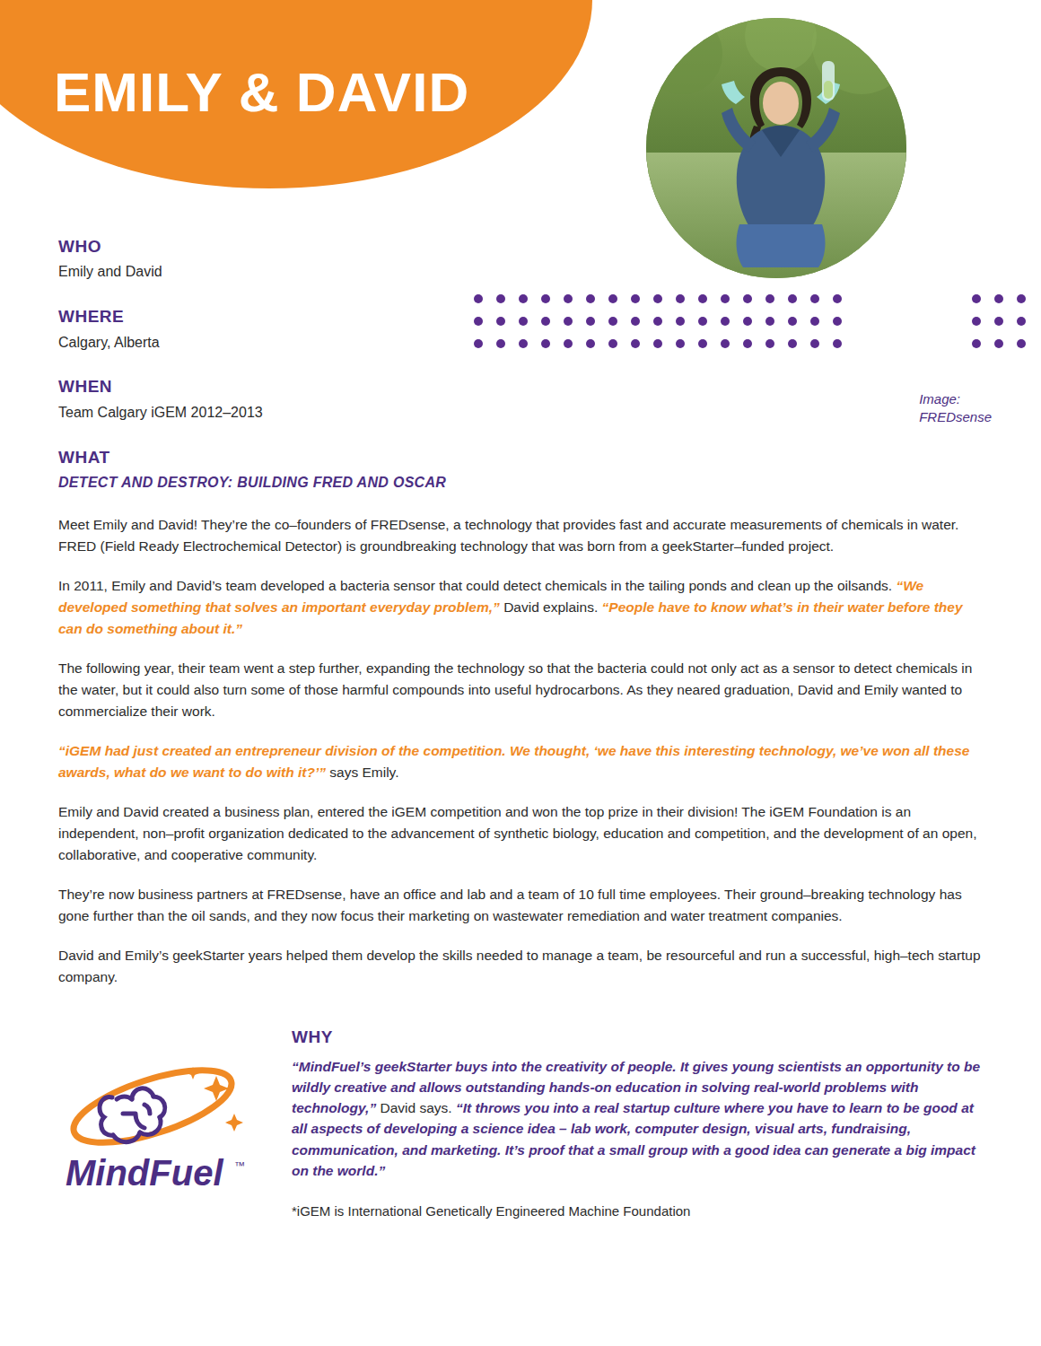EMILY & DAVID
Image:
FREDsense
WHO
Emily and David
WHERE
Calgary, Alberta
WHEN
Team Calgary iGEM 2012–2013
WHAT
DETECT AND DESTROY: BUILDING FRED AND OSCAR
Meet Emily and David! They’re the co–founders of FREDsense, a technology that provides fast and accurate measurements of chemicals in water. FRED (Field Ready Electrochemical Detector) is groundbreaking technology that was born from a geekStarter–funded project.
In 2011, Emily and David’s team developed a bacteria sensor that could detect chemicals in the tailing ponds and clean up the oilsands. “We developed something that solves an important everyday problem,” David explains. “People have to know what’s in their water before they can do something about it.”
The following year, their team went a step further, expanding the technology so that the bacteria could not only act as a sensor to detect chemicals in the water, but it could also turn some of those harmful compounds into useful hydrocarbons. As they neared graduation, David and Emily wanted to commercialize their work.
“iGEM had just created an entrepreneur division of the competition. We thought, ‘we have this interesting technology, we’ve won all these awards, what do we want to do with it?’” says Emily.
Emily and David created a business plan, entered the iGEM competition and won the top prize in their division! The iGEM Foundation is an independent, non–profit organization dedicated to the advancement of synthetic biology, education and competition, and the development of an open, collaborative, and cooperative community.
They’re now business partners at FREDsense, have an office and lab and a team of 10 full time employees. Their ground–breaking technology has gone further than the oil sands, and they now focus their marketing on wastewater remediation and water treatment companies.
David and Emily’s geekStarter years helped them develop the skills needed to manage a team, be resourceful and run a successful, high–tech startup company.
MindFuel ™
WHY
“MindFuel’s geekStarter buys into the creativity of people. It gives young scientists an opportunity to be wildly creative and allows outstanding hands-on education in solving real-world problems with technology,” David says. “It throws you into a real startup culture where you have to learn to be good at all aspects of developing a science idea – lab work, computer design, visual arts, fundraising, communication, and marketing. It’s proof that a small group with a good idea can generate a big impact on the world.”
*iGEM is International Genetically Engineered Machine Foundation